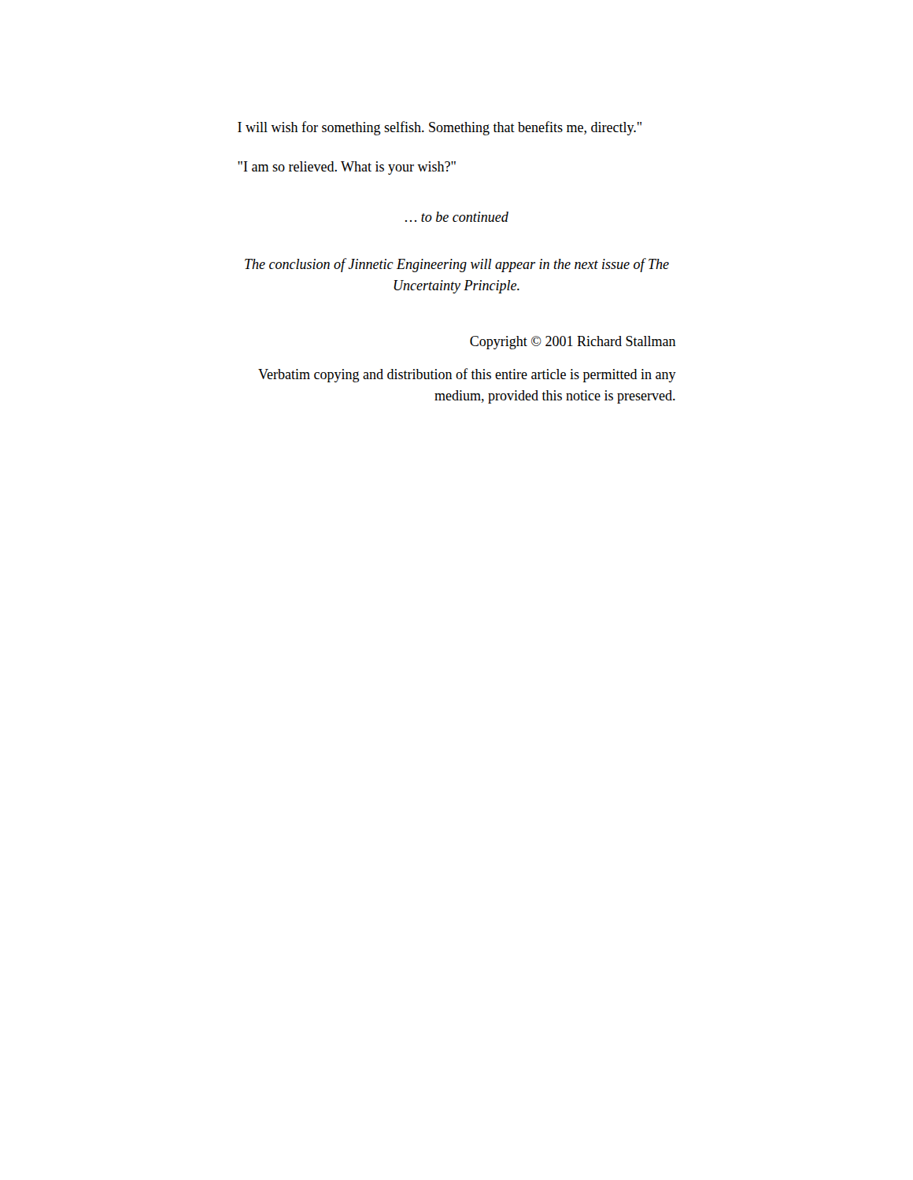I will wish for something selfish. Something that benefits me, directly."
"I am so relieved. What is your wish?"
… to be continued
The conclusion of Jinnetic Engineering will appear in the next issue of The Uncertainty Principle.
Copyright © 2001 Richard Stallman
Verbatim copying and distribution of this entire article is permitted in any medium, provided this notice is preserved.